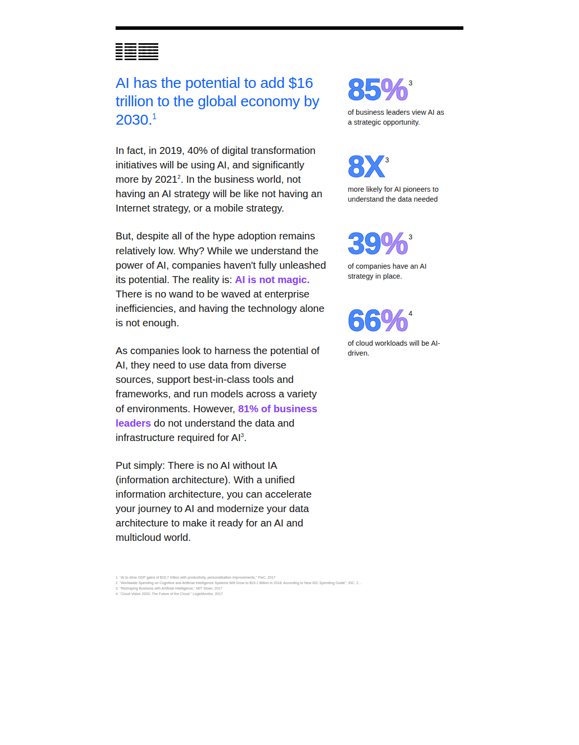AI has the potential to add $16 trillion to the global economy by 2030.1
In fact, in 2019, 40% of digital transformation initiatives will be using AI, and significantly more by 20212. In the business world, not having an AI strategy will be like not having an Internet strategy, or a mobile strategy.
But, despite all of the hype adoption remains relatively low. Why? While we understand the power of AI, companies haven't fully unleashed its potential. The reality is: AI is not magic. There is no wand to be waved at enterprise inefficiencies, and having the technology alone is not enough.
As companies look to harness the potential of AI, they need to use data from diverse sources, support best-in-class tools and frameworks, and run models across a variety of environments. However, 81% of business leaders do not understand the data and infrastructure required for AI3.
Put simply: There is no AI without IA (information architecture). With a unified information architecture, you can accelerate your journey to AI and modernize your data architecture to make it ready for an AI and multicloud world.
85%3
of business leaders view AI as a strategic opportunity.
8X3
more likely for AI pioneers to understand the data needed
39%3
of companies have an AI strategy in place.
66%4
of cloud workloads will be AI-driven.
1. "AI to drive GDP gains of $15.7 trillion with productivity, personalisation improvements," PwC, 2017
2. "Worldwide Spending on Cognitive and Artificial Intelligence Systems Will Grow to $19.1 Billion in 2018, According to New IDC Spending Guide", IDC, 2018
3. "Reshaping Business with Artificial Intelligence," MIT Sloan, 2017
4. "Cloud Vision 2020: The Future of the Cloud," LogicMonitor, 2017